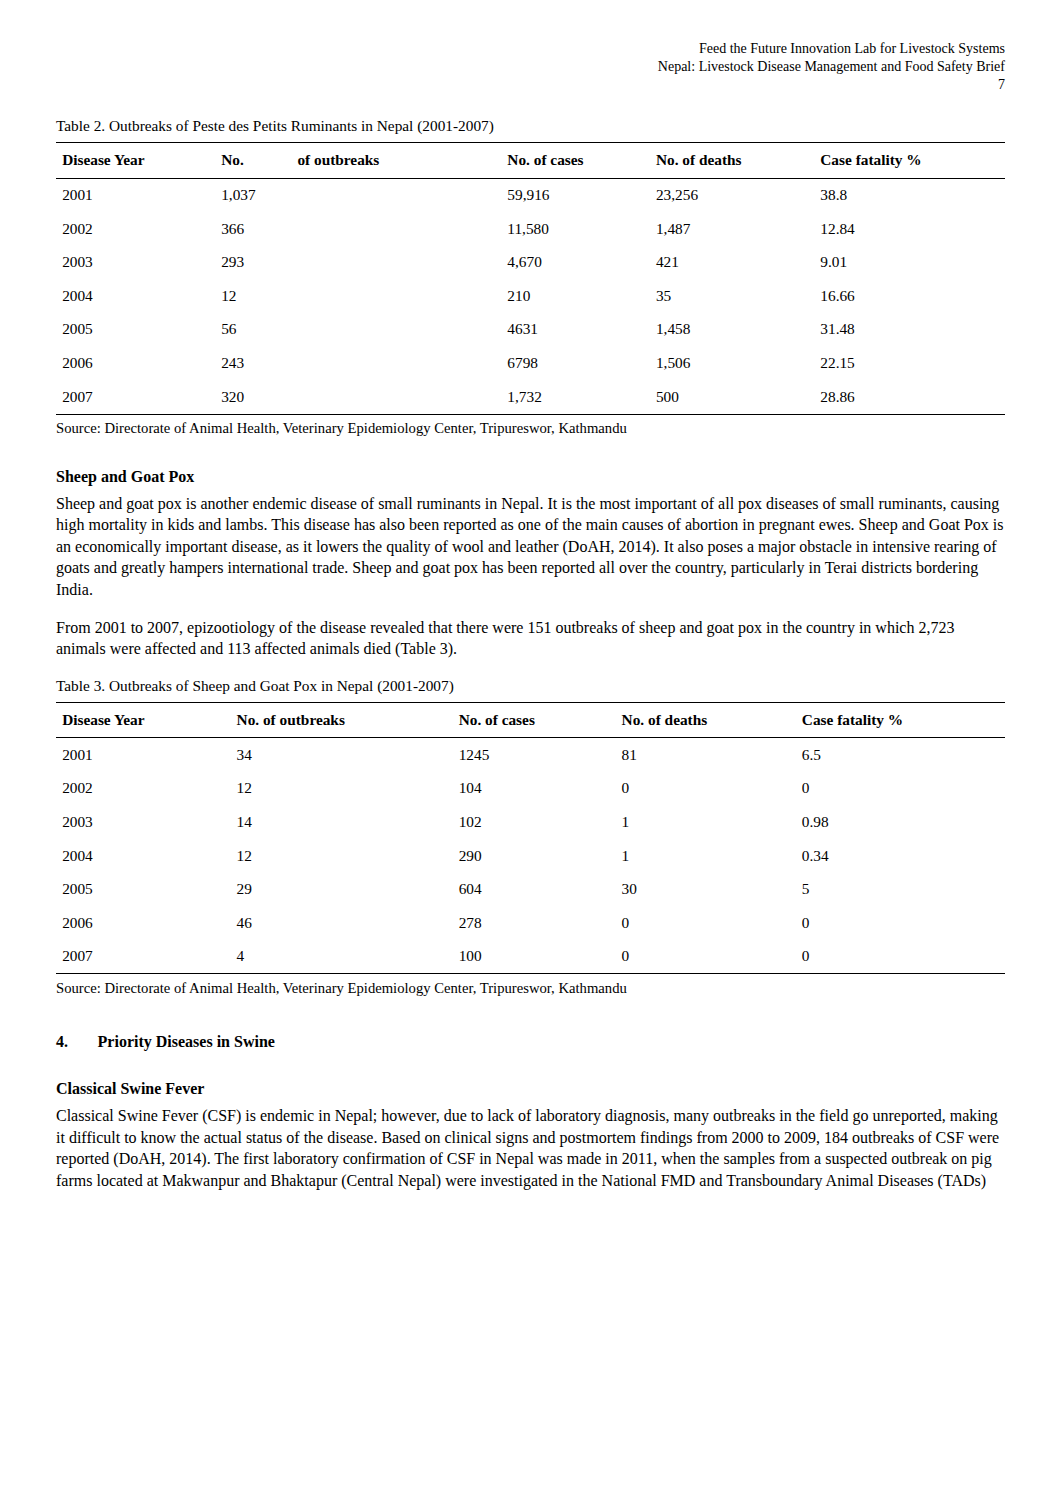Feed the Future Innovation Lab for Livestock Systems
Nepal: Livestock Disease Management and Food Safety Brief 7
Table 2. Outbreaks of Peste des Petits Ruminants in Nepal (2001-2007)
| Disease Year | No. of outbreaks | No. of cases | No. of deaths | Case fatality % |
| --- | --- | --- | --- | --- |
| 2001 | 1,037 | 59,916 | 23,256 | 38.8 |
| 2002 | 366 | 11,580 | 1,487 | 12.84 |
| 2003 | 293 | 4,670 | 421 | 9.01 |
| 2004 | 12 | 210 | 35 | 16.66 |
| 2005 | 56 | 4631 | 1,458 | 31.48 |
| 2006 | 243 | 6798 | 1,506 | 22.15 |
| 2007 | 320 | 1,732 | 500 | 28.86 |
Source: Directorate of Animal Health, Veterinary Epidemiology Center, Tripureswor, Kathmandu
Sheep and Goat Pox
Sheep and goat pox is another endemic disease of small ruminants in Nepal. It is the most important of all pox diseases of small ruminants, causing high mortality in kids and lambs. This disease has also been reported as one of the main causes of abortion in pregnant ewes. Sheep and Goat Pox is an economically important disease, as it lowers the quality of wool and leather (DoAH, 2014). It also poses a major obstacle in intensive rearing of goats and greatly hampers international trade. Sheep and goat pox has been reported all over the country, particularly in Terai districts bordering India.
From 2001 to 2007, epizootiology of the disease revealed that there were 151 outbreaks of sheep and goat pox in the country in which 2,723 animals were affected and 113 affected animals died (Table 3).
Table 3. Outbreaks of Sheep and Goat Pox in Nepal (2001-2007)
| Disease Year | No. of outbreaks | No. of cases | No. of deaths | Case fatality % |
| --- | --- | --- | --- | --- |
| 2001 | 34 | 1245 | 81 | 6.5 |
| 2002 | 12 | 104 | 0 | 0 |
| 2003 | 14 | 102 | 1 | 0.98 |
| 2004 | 12 | 290 | 1 | 0.34 |
| 2005 | 29 | 604 | 30 | 5 |
| 2006 | 46 | 278 | 0 | 0 |
| 2007 | 4 | 100 | 0 | 0 |
Source: Directorate of Animal Health, Veterinary Epidemiology Center, Tripureswor, Kathmandu
4. Priority Diseases in Swine
Classical Swine Fever
Classical Swine Fever (CSF) is endemic in Nepal; however, due to lack of laboratory diagnosis, many outbreaks in the field go unreported, making it difficult to know the actual status of the disease. Based on clinical signs and postmortem findings from 2000 to 2009, 184 outbreaks of CSF were reported (DoAH, 2014). The first laboratory confirmation of CSF in Nepal was made in 2011, when the samples from a suspected outbreak on pig farms located at Makwanpur and Bhaktapur (Central Nepal) were investigated in the National FMD and Transboundary Animal Diseases (TADs)